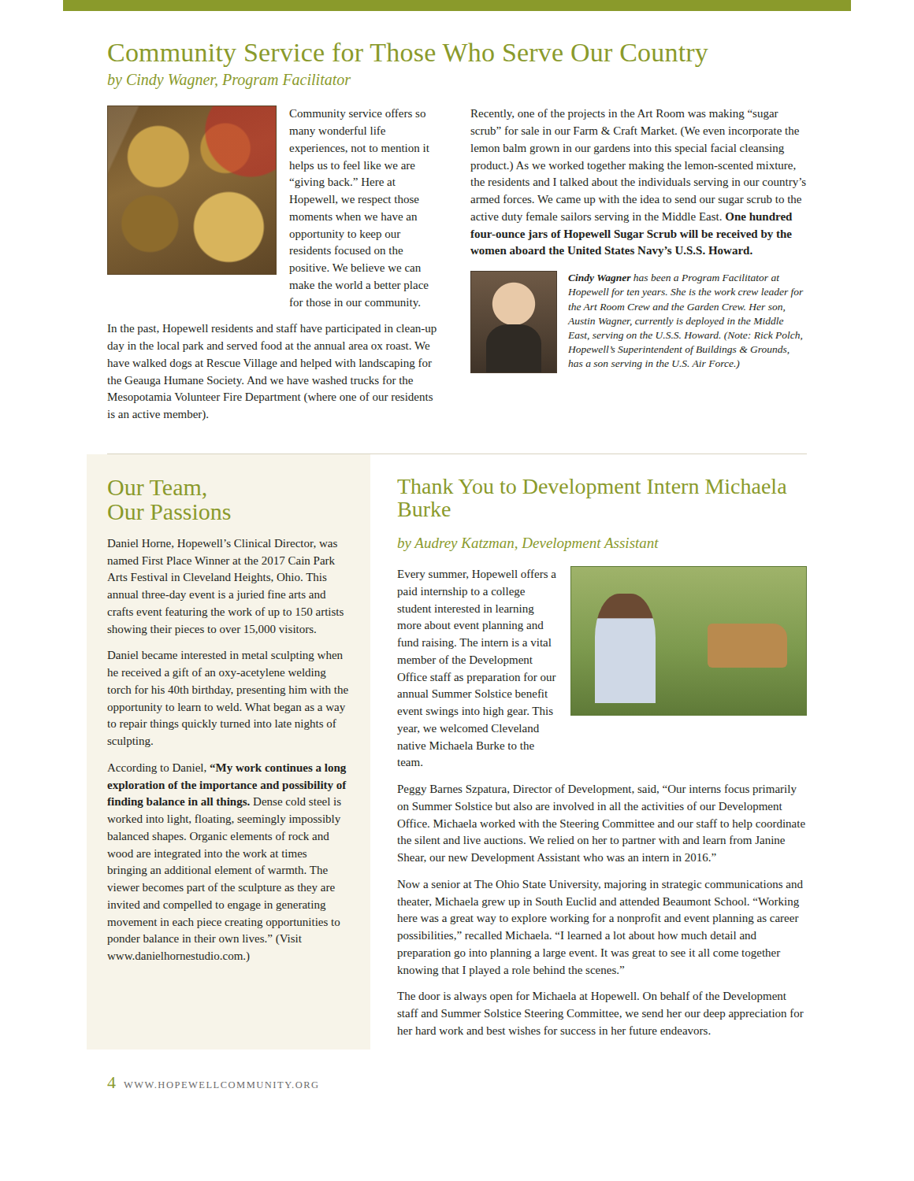Community Service for Those Who Serve Our Country
by Cindy Wagner, Program Facilitator
Community service offers so many wonderful life experiences, not to mention it helps us to feel like we are “giving back.” Here at Hopewell, we respect those moments when we have an opportunity to keep our residents focused on the positive. We believe we can make the world a better place for those in our community.
In the past, Hopewell residents and staff have participated in clean-up day in the local park and served food at the annual area ox roast. We have walked dogs at Rescue Village and helped with landscaping for the Geauga Humane Society. And we have washed trucks for the Mesopotamia Volunteer Fire Department (where one of our residents is an active member).
Recently, one of the projects in the Art Room was making “sugar scrub” for sale in our Farm & Craft Market. (We even incorporate the lemon balm grown in our gardens into this special facial cleansing product.) As we worked together making the lemon-scented mixture, the residents and I talked about the individuals serving in our country’s armed forces. We came up with the idea to send our sugar scrub to the active duty female sailors serving in the Middle East. One hundred four-ounce jars of Hopewell Sugar Scrub will be received by the women aboard the United States Navy’s U.S.S. Howard.
Cindy Wagner has been a Program Facilitator at Hopewell for ten years. She is the work crew leader for the Art Room Crew and the Garden Crew. Her son, Austin Wagner, currently is deployed in the Middle East, serving on the U.S.S. Howard. (Note: Rick Polch, Hopewell’s Superintendent of Buildings & Grounds, has a son serving in the U.S. Air Force.)
Our Team,
Our Passions
Daniel Horne, Hopewell’s Clinical Director, was named First Place Winner at the 2017 Cain Park Arts Festival in Cleveland Heights, Ohio. This annual three-day event is a juried fine arts and crafts event featuring the work of up to 150 artists showing their pieces to over 15,000 visitors.
Daniel became interested in metal sculpting when he received a gift of an oxy-acetylene welding torch for his 40th birthday, presenting him with the opportunity to learn to weld. What began as a way to repair things quickly turned into late nights of sculpting.
According to Daniel, “My work continues a long exploration of the importance and possibility of finding balance in all things. Dense cold steel is worked into light, floating, seemingly impossibly balanced shapes. Organic elements of rock and wood are integrated into the work at times bringing an additional element of warmth. The viewer becomes part of the sculpture as they are invited and compelled to engage in generating movement in each piece creating opportunities to ponder balance in their own lives.” (Visit www.danielhornestudio.com.)
Thank You to Development Intern Michaela Burke
by Audrey Katzman, Development Assistant
Every summer, Hopewell offers a paid internship to a college student interested in learning more about event planning and fund raising. The intern is a vital member of the Development Office staff as preparation for our annual Summer Solstice benefit event swings into high gear. This year, we welcomed Cleveland native Michaela Burke to the team.
Peggy Barnes Szpatura, Director of Development, said, “Our interns focus primarily on Summer Solstice but also are involved in all the activities of our Development Office. Michaela worked with the Steering Committee and our staff to help coordinate the silent and live auctions. We relied on her to partner with and learn from Janine Shear, our new Development Assistant who was an intern in 2016.”
Now a senior at The Ohio State University, majoring in strategic communications and theater, Michaela grew up in South Euclid and attended Beaumont School. “Working here was a great way to explore working for a nonprofit and event planning as career possibilities,” recalled Michaela. “I learned a lot about how much detail and preparation go into planning a large event. It was great to see it all come together knowing that I played a role behind the scenes.”
The door is always open for Michaela at Hopewell. On behalf of the Development staff and Summer Solstice Steering Committee, we send her our deep appreciation for her hard work and best wishes for success in her future endeavors.
4 www.hopewellcommunity.org